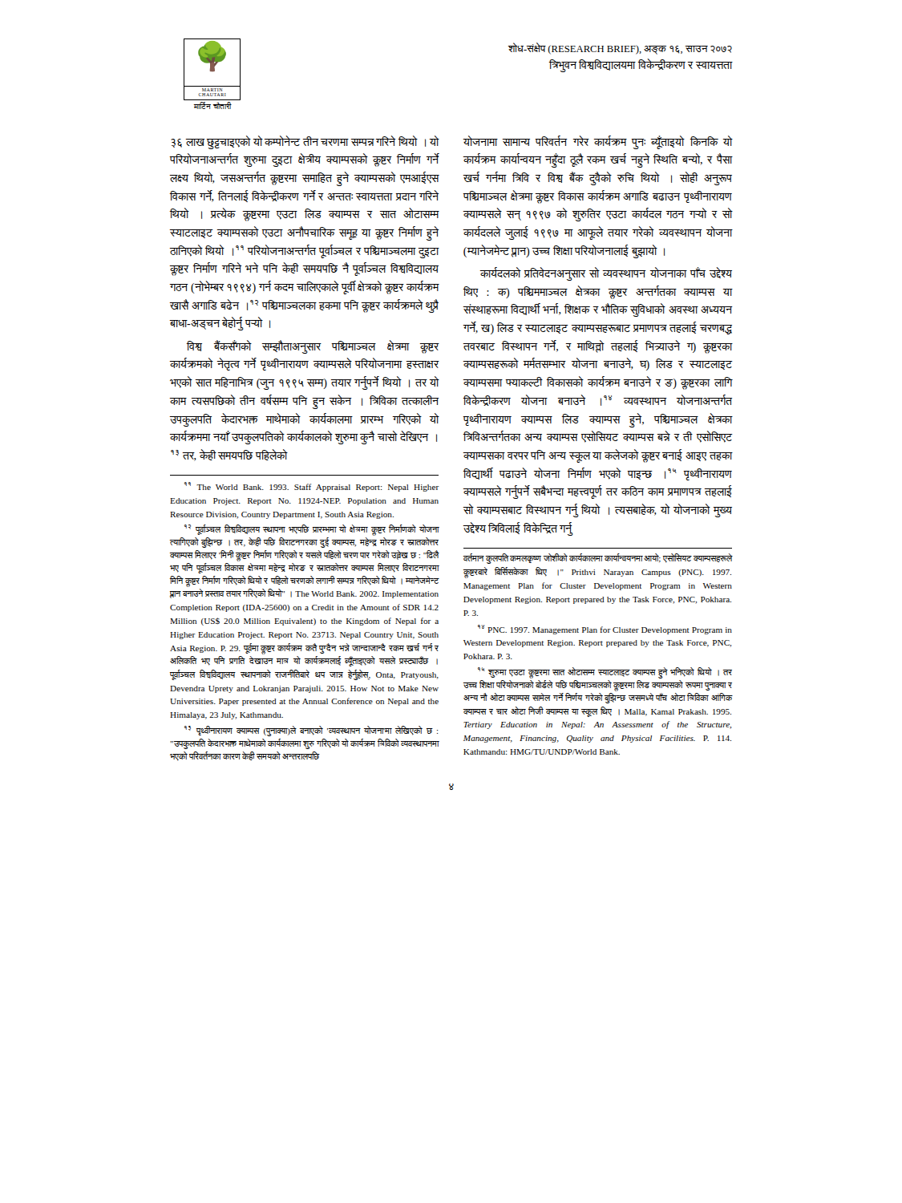🌳
MARTIN
CHAUTARI
मार्टिन चौतारी
शोध-संक्षेप (RESEARCH BRIEF), अङ्क १६, साउन २०७२
त्रिभुवन विश्वविद्यालयमा विकेन्द्रीकरण र स्वायत्तता
३६ लाख छुट्टचाइएको यो कम्पोनेन्ट तीन चरणमा सम्पन्न गरिने थियो । यो परियोजनाअन्तर्गत शुरुमा दुइटा क्षेत्रीय क्याम्पसको क्लष्टर निर्माण गर्ने लक्ष्य थियो, जसअन्तर्गत क्लष्टरमा समाहित हुने क्याम्पसको एमआईएस विकास गर्ने, तिनलाई विकेन्द्रीकरण गर्ने र अन्ततः स्वायत्तता प्रदान गरिने थियो । प्रत्येक क्लष्टरमा एउटा लिड क्याम्पस र सात ओटासम्म स्याटलाइट क्याम्पसको एउटा अनौपचारिक समूह या क्लष्टर निर्माण हुने ठानिएको थियो ।११ परियोजनाअन्तर्गत पूर्वाञ्चल र पश्चिमाञ्चलमा दुइटा क्लष्टर निर्माण गरिने भने पनि केही समयपछि नै पूर्वाञ्चल विश्वविद्यालय गठन (नोभेम्बर १९९४) गर्न कदम चालिएकाले पूर्वी क्षेत्रको क्लष्टर कार्यक्रम खासै अगाडि बढेन ।१२ पश्चिमाञ्चलका हकमा पनि क्लष्टर कार्यक्रमले थुप्रै बाधा-अड्चन बेहोर्नु पर्‍यो ।
विश्व बैंकसँगको सम्झौताअनुसार पश्चिमाञ्चल क्षेत्रमा क्लष्टर कार्यक्रमको नेतृत्व गर्ने पृथ्वीनारायण क्याम्पसले परियोजनामा हस्ताक्षर भएको सात महिनाभित्र (जुन १९९५ सम्म) तयार गर्नुपर्ने थियो । तर यो काम त्यसपछिको तीन वर्षसम्म पनि हुन सकेन । त्रिविका तत्कालीन उपकुलपति केदारभक्त माथेमाको कार्यकालमा प्रारम्भ गरिएको यो कार्यक्रममा नयाँ उपकुलपतिको कार्यकालको शुरुमा कुनै चासो देखिएन ।१३ तर, केही समयपछि पहिलेको
११ The World Bank. 1993. Staff Appraisal Report: Nepal Higher Education Project. Report No. 11924-NEP. Population and Human Resource Division, Country Department I, South Asia Region.
१२ पूर्वाञ्चल विश्वविद्यालय स्थापना भएपछि प्रारम्भमा यो क्षेत्रमा क्लष्टर निर्माणको योजना त्यागिएको बुझिन्छ । तर, केही पछि विराटनगरका दुई क्याम्पस, महेन्द्र मोरङ र स्नातकोत्तर क्याम्पस मिलाएर 'मिनी क्लष्टर' निर्माण गरिएको र यसले पहिलो चरण पार गरेको उल्लेख छ : "ढिलै भए पनि पूर्वाञ्चल विकास क्षेत्रमा महेन्द्र मोरङ र स्नातकोत्तर क्याम्पस मिलाएर विराटनगरमा मिनि क्लष्टर निर्माण गरिएको थियो र पहिलो चरणको लगानी सम्पन्न गरिएको थियो । म्यानेजमेन्ट प्लान बनाउने प्रस्ताव तयार गरिएको थियो" । The World Bank. 2002. Implementation Completion Report (IDA-25600) on a Credit in the Amount of SDR 14.2 Million (US$ 20.0 Million Equivalent) to the Kingdom of Nepal for a Higher Education Project. Report No. 23713. Nepal Country Unit, South Asia Region. P. 29. पूर्वमा क्लष्टर कार्यक्रम कतै पुग्दैन भन्ने जान्दाजान्दै रकम खर्च गर्न र अलिकति भए पनि प्रगति देखाउन मात्र यो कार्यक्रमलाई ब्यूँताइएको यसले प्रस्ट्याउँछ । पूर्वाञ्चल विश्वविद्यालय स्थापनाको राजनीतिबारे थप जान्न हेर्नुहोस्, Onta, Pratyoush, Devendra Uprety and Lokranjan Parajuli. 2015. How Not to Make New Universities. Paper presented at the Annual Conference on Nepal and the Himalaya, 23 July, Kathmandu.
१३ पृथ्वीनारायण क्याम्पस (पुनाक्या)ले बनाएको 'व्यवस्थापन योजना'मा लेखिएको छ : "उपकुलपति केदारभक्त माथेमाको कार्यकालमा शुरु गरिएको यो कार्यक्रम त्रिविको व्यवस्थापनमा भएको परिवर्तनका कारण केही समयको अन्तरालपछि
योजनामा सामान्य परिवर्तन गरेर कार्यक्रम पुनः ब्यूँताइयो किनकि यो कार्यक्रम कार्यान्वयन नहुँदा ठूलै रकम खर्च नहुने स्थिति बन्यो, र पैसा खर्च गर्नमा त्रिवि र विश्व बैंक दुवैको रुचि थियो । सोही अनुरूप पश्चिमाञ्चल क्षेत्रमा क्लष्टर विकास कार्यक्रम अगाडि बढाउन पृथ्वीनारायण क्याम्पसले सन् १९९७ को शुरुतिर एउटा कार्यदल गठन गर्‍यो र सो कार्यदलले जुलाई १९९७ मा आफूले तयार गरेको व्यवस्थापन योजना (म्यानेजमेन्ट प्लान) उच्च शिक्षा परियोजनालाई बुझायो ।
कार्यदलको प्रतिवेदनअनुसार सो व्यवस्थापन योजनाका पाँच उद्देश्य थिए : क) पश्चिममाञ्चल क्षेत्रका क्लष्टर अन्तर्गतका क्याम्पस या संस्थाहरूमा विद्यार्थी भर्ना, शिक्षक र भौतिक सुविधाको अवस्था अध्ययन गर्ने, ख) लिड र स्याटलाइट क्याम्पसहरूबाट प्रमाणपत्र तहलाई चरणबद्ध तवरबाट विस्थापन गर्ने, र माथिल्लो तहलाई भित्र्याउने ग) क्लष्टरका क्याम्पसहरूको मर्मतसम्भार योजना बनाउने, घ) लिड र स्याटलाइट क्याम्पसमा फ्याकल्टी विकासको कार्यक्रम बनाउने र ङ) क्लष्टरका लागि विकेन्द्रीकरण योजना बनाउने ।१४ व्यवस्थापन योजनाअन्तर्गत पृथ्वीनारायण क्याम्पस लिड क्याम्पस हुने, पश्चिमाञ्चल क्षेत्रका त्रिविअन्तर्गतका अन्य क्याम्पस एसोसियट क्याम्पस बन्ने र ती एसोसिएट क्याम्पसका वरपर पनि अन्य स्कूल या कलेजको क्लष्टर बनाई आइए तहका विद्यार्थी पढाउने योजना निर्माण भएको पाइन्छ ।१५ पृथ्वीनारायण क्याम्पसले गर्नुपर्ने सबैभन्दा महत्त्वपूर्ण तर कठिन काम प्रमाणपत्र तहलाई सो क्याम्पसबाट विस्थापन गर्नु थियो । त्यसबाहेक, यो योजनाको मुख्य उद्देश्य त्रिविलाई विकेन्द्रित गर्नु
वर्तमान कुलपति कमलकृष्ण जोशीको कार्यकालमा कार्यान्वयनमा आयो; एसोसियट क्याम्पसहरूले क्लष्टरबारे बिर्सिसकेका थिए ।" Prithvi Narayan Campus (PNC). 1997. Management Plan for Cluster Development Program in Western Development Region. Report prepared by the Task Force, PNC, Pokhara. P. 3.
१४ PNC. 1997. Management Plan for Cluster Development Program in Western Development Region. Report prepared by the Task Force, PNC, Pokhara. P. 3.
१५ शुरुमा एउटा क्लष्टरमा सात ओटासम्म स्याटलाइट क्याम्पस हुने भनिएको थियो । तर उच्च शिक्षा परियोजनाको बोर्डले पछि पश्चिमाञ्चलको क्लष्टरमा लिड क्याम्पसको रूपमा पुनाक्या र अन्य नौ ओटा क्याम्पस सामेल गर्ने निर्णय गरेको बुझिन्छ जसमध्ये पाँच ओटा त्रिविका आंगिक क्याम्पस र चार ओटा निजी क्याम्पस या स्कूल थिए । Malla, Kamal Prakash. 1995. Tertiary Education in Nepal: An Assessment of the Structure, Management, Financing, Quality and Physical Facilities. P. 114. Kathmandu: HMG/TU/UNDP/World Bank.
४